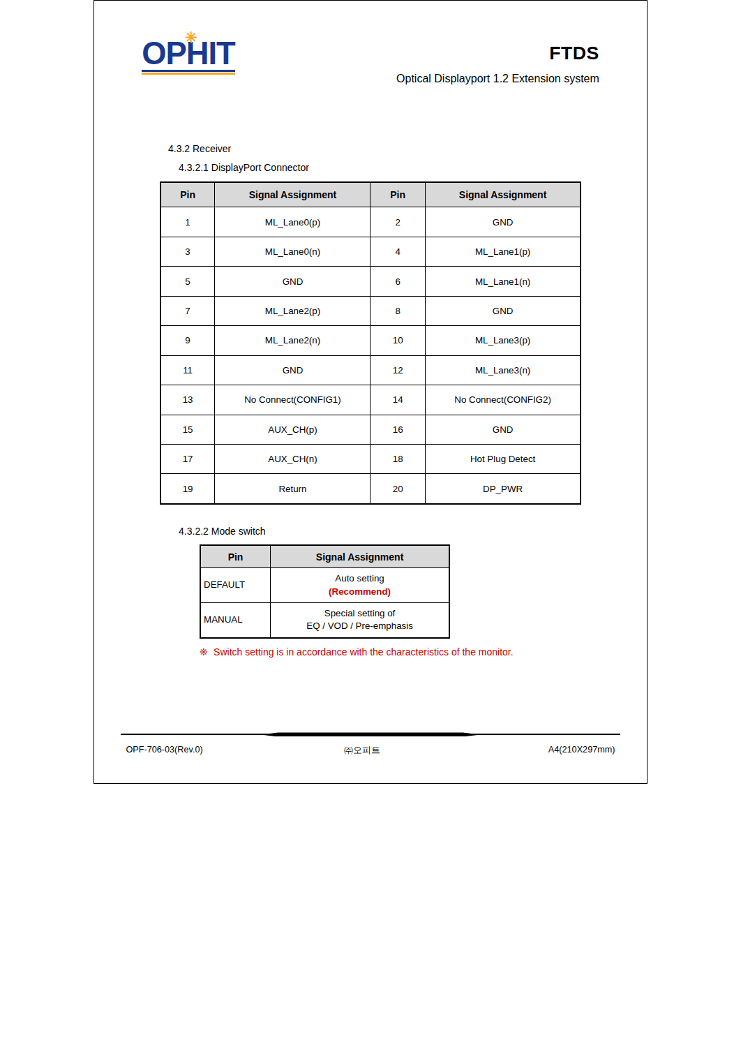OPH✳IT
FTDS
Optical Displayport 1.2 Extension system
4.3.2 Receiver
4.3.2.1 DisplayPort Connector
| Pin | Signal Assignment | Pin | Signal Assignment |
| --- | --- | --- | --- |
| 1 | ML_Lane0(p) | 2 | GND |
| 3 | ML_Lane0(n) | 4 | ML_Lane1(p) |
| 5 | GND | 6 | ML_Lane1(n) |
| 7 | ML_Lane2(p) | 8 | GND |
| 9 | ML_Lane2(n) | 10 | ML_Lane3(p) |
| 11 | GND | 12 | ML_Lane3(n) |
| 13 | No Connect(CONFIG1) | 14 | No Connect(CONFIG2) |
| 15 | AUX_CH(p) | 16 | GND |
| 17 | AUX_CH(n) | 18 | Hot Plug Detect |
| 19 | Return | 20 | DP_PWR |
4.3.2.2 Mode switch
| Pin | Signal Assignment |
| --- | --- |
| DEFAULT | Auto setting (Recommend) |
| MANUAL | Special setting of EQ / VOD / Pre-emphasis |
※ Switch setting is in accordance with the characteristics of the monitor.
OPF-706-03(Rev.0) ㈜오피트 A4(210X297mm)